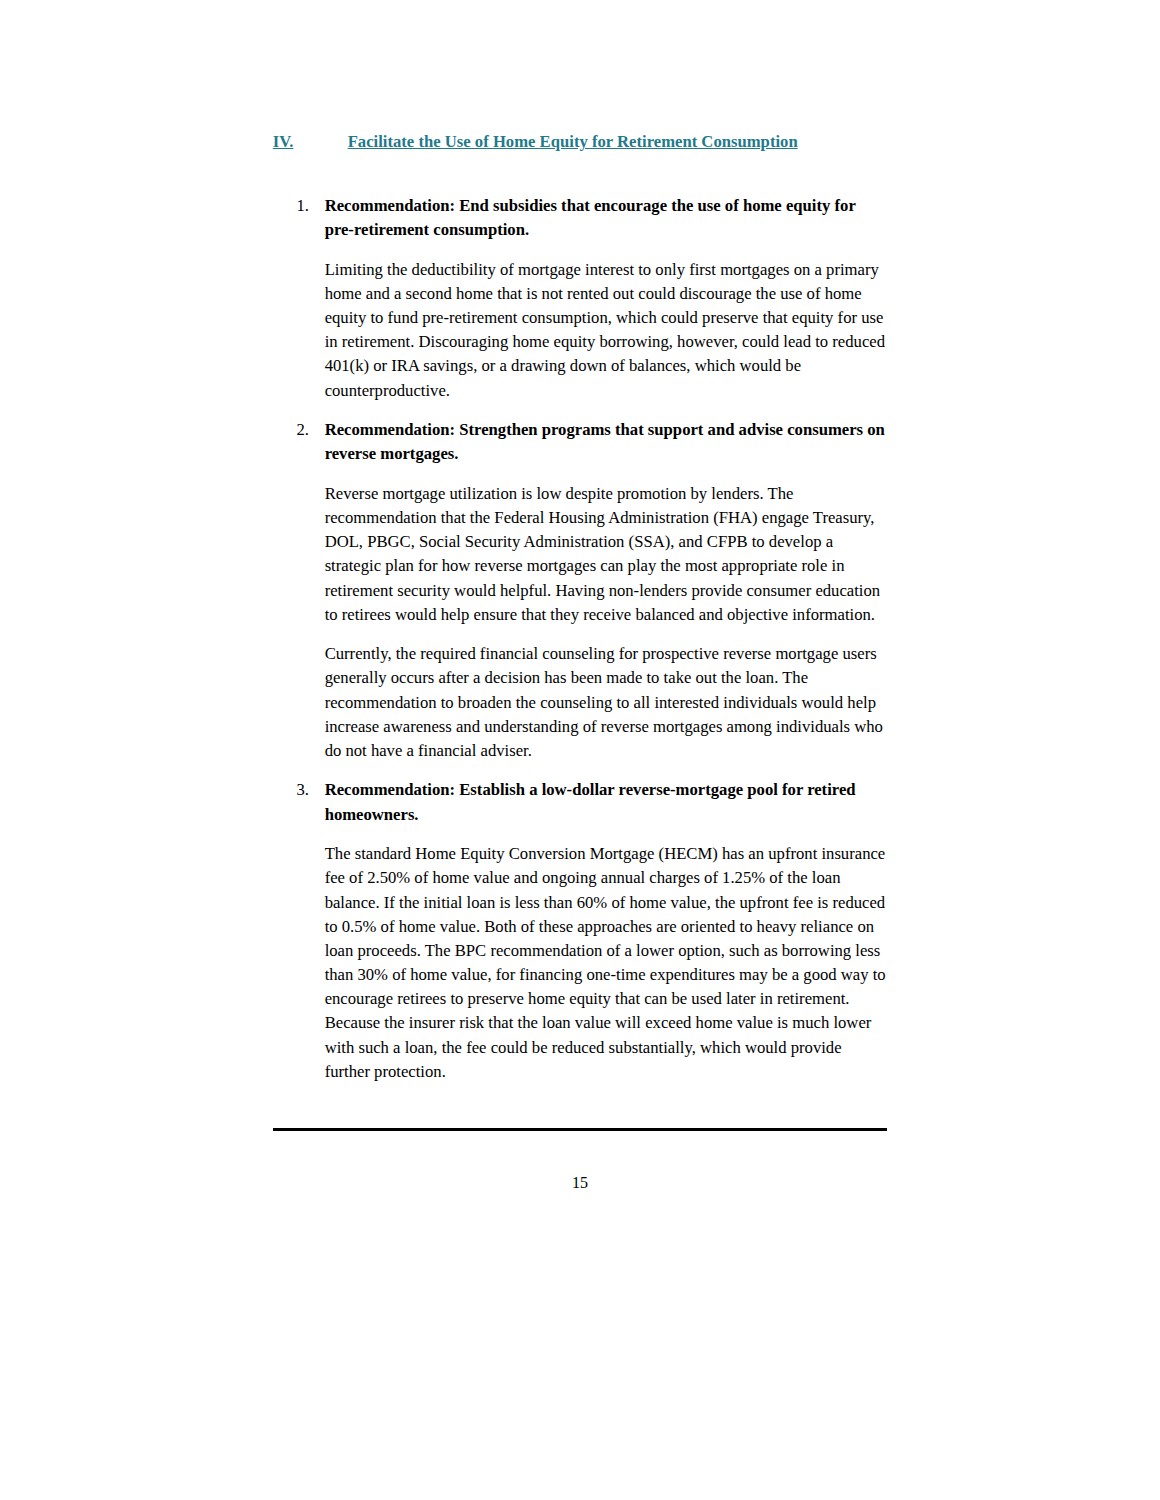IV. Facilitate the Use of Home Equity for Retirement Consumption
Recommendation: End subsidies that encourage the use of home equity for pre-retirement consumption.
Limiting the deductibility of mortgage interest to only first mortgages on a primary home and a second home that is not rented out could discourage the use of home equity to fund pre-retirement consumption, which could preserve that equity for use in retirement. Discouraging home equity borrowing, however, could lead to reduced 401(k) or IRA savings, or a drawing down of balances, which would be counterproductive.
Recommendation: Strengthen programs that support and advise consumers on reverse mortgages.
Reverse mortgage utilization is low despite promotion by lenders. The recommendation that the Federal Housing Administration (FHA) engage Treasury, DOL, PBGC, Social Security Administration (SSA), and CFPB to develop a strategic plan for how reverse mortgages can play the most appropriate role in retirement security would helpful. Having non-lenders provide consumer education to retirees would help ensure that they receive balanced and objective information.
Currently, the required financial counseling for prospective reverse mortgage users generally occurs after a decision has been made to take out the loan. The recommendation to broaden the counseling to all interested individuals would help increase awareness and understanding of reverse mortgages among individuals who do not have a financial adviser.
Recommendation: Establish a low-dollar reverse-mortgage pool for retired homeowners.
The standard Home Equity Conversion Mortgage (HECM) has an upfront insurance fee of 2.50% of home value and ongoing annual charges of 1.25% of the loan balance. If the initial loan is less than 60% of home value, the upfront fee is reduced to 0.5% of home value. Both of these approaches are oriented to heavy reliance on loan proceeds. The BPC recommendation of a lower option, such as borrowing less than 30% of home value, for financing one-time expenditures may be a good way to encourage retirees to preserve home equity that can be used later in retirement. Because the insurer risk that the loan value will exceed home value is much lower with such a loan, the fee could be reduced substantially, which would provide further protection.
15